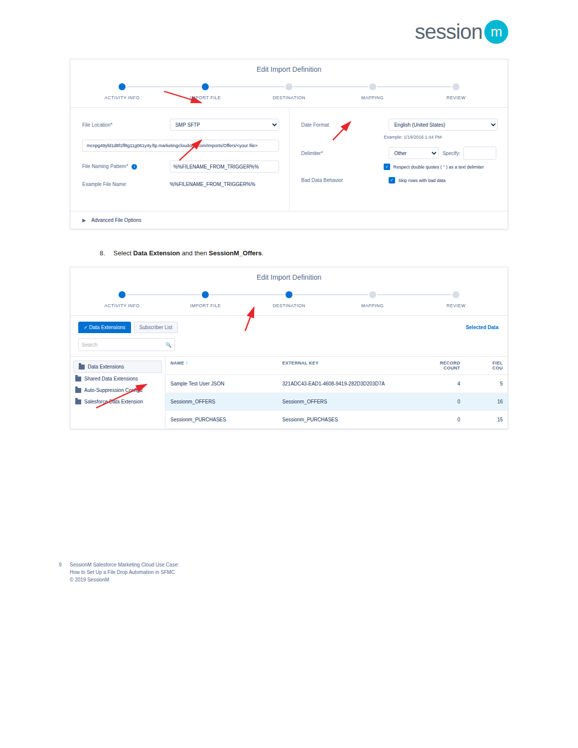sessionm
Edit Import Definition
Activity Info
Import File
Destination
Mapping
Review
File Location*
SMP SFTP
mcnpg49yfd1d8f1ff8g11g061y4y.ftp.marketingcloudops.com/Imports/Offers/<your file>
File Naming Pattern* i
Example File Name:
%%FILENAME_FROM_TRIGGER%%
Date Format
English (United States)
Example: 1/19/2016 1:44 PM
Delimiter*
Other
Specify:
✓ Respect double quotes ( " ) as a text delimiter
Bad Data Behavior
✓ Skip rows with bad data
▶ Advanced File Options
8. Select Data Extension and then SessionM_Offers.
Edit Import Definition
Activity Info
Import File
Destination
Mapping
Review
✓ Data Extensions
Subscriber List
Selected Data
Search🔍
Data Extensions
Shared Data Extensions
Auto-Suppression Configu
Salesforce Data Extension
NAME ↑
EXTERNAL KEY
RECORD
COUNT
FIEL
COU
Sample Test User JSON
321ADC43-EAD1-4608-9419-282D3D203D7A
4
5
Sessionm_OFFERS
Sessionm_OFFERS
0
16
Sessionm_PURCHASES
Sessionm_PURCHASES
0
15
9 SessionM Salesforce Marketing Cloud Use Case:
How to Set Up a File Drop Automation in SFMC
© 2019 SessionM